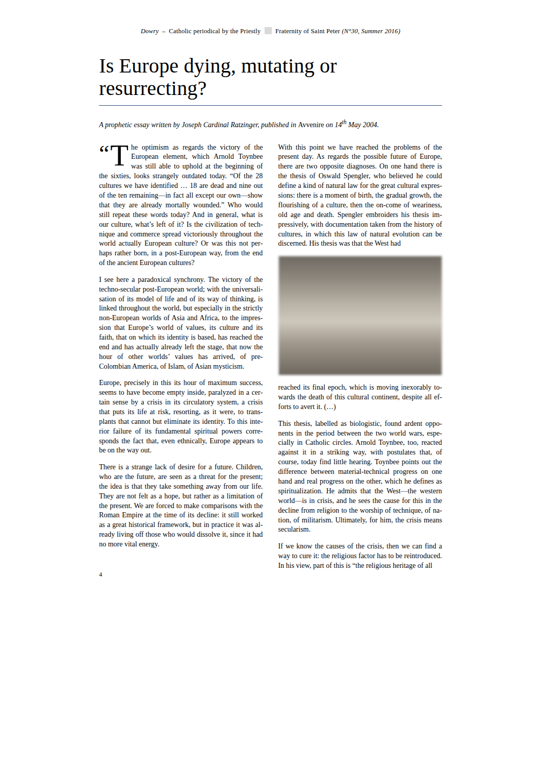Dowry – Catholic periodical by the Priestly Fraternity of Saint Peter (N°30, Summer 2016)
Is Europe dying, mutating or resurrecting?
A prophetic essay written by Joseph Cardinal Ratzinger, published in Avvenire on 14th May 2004.
“The optimism as regards the victory of the European element, which Arnold Toynbee was still able to uphold at the beginning of the sixties, looks strangely outdated today. “Of the 28 cultures we have identified … 18 are dead and nine out of the ten remaining—in fact all except our own—show that they are already mortally wounded.” Who would still repeat these words today? And in general, what is our culture, what’s left of it? Is the civilization of technique and commerce spread victoriously throughout the world actually European culture? Or was this not perhaps rather born, in a post-European way, from the end of the ancient European cultures?
I see here a paradoxical synchrony. The victory of the techno-secular post-European world; with the universalisation of its model of life and of its way of thinking, is linked throughout the world, but especially in the strictly non-European worlds of Asia and Africa, to the impression that Europe’s world of values, its culture and its faith, that on which its identity is based, has reached the end and has actually already left the stage, that now the hour of other worlds’ values has arrived, of pre-Colombian America, of Islam, of Asian mysticism.
Europe, precisely in this its hour of maximum success, seems to have become empty inside, paralyzed in a certain sense by a crisis in its circulatory system, a crisis that puts its life at risk, resorting, as it were, to transplants that cannot but eliminate its identity. To this interior failure of its fundamental spiritual powers corresponds the fact that, even ethnically, Europe appears to be on the way out.
There is a strange lack of desire for a future. Children, who are the future, are seen as a threat for the present; the idea is that they take something away from our life. They are not felt as a hope, but rather as a limitation of the present. We are forced to make comparisons with the Roman Empire at the time of its decline: it still worked as a great historical framework, but in practice it was already living off those who would dissolve it, since it had no more vital energy.
With this point we have reached the problems of the present day. As regards the possible future of Europe, there are two opposite diagnoses. On one hand there is the thesis of Oswald Spengler, who believed he could define a kind of natural law for the great cultural expressions: there is a moment of birth, the gradual growth, the flourishing of a culture, then the on-come of weariness, old age and death. Spengler embroiders his thesis impressively, with documentation taken from the history of cultures, in which this law of natural evolution can be discerned. His thesis was that the West had
reached its final epoch, which is moving inexorably towards the death of this cultural continent, despite all efforts to avert it. (…)
This thesis, labelled as biologistic, found ardent opponents in the period between the two world wars, especially in Catholic circles. Arnold Toynbee, too, reacted against it in a striking way, with postulates that, of course, today find little hearing. Toynbee points out the difference between material-technical progress on one hand and real progress on the other, which he defines as spiritualization. He admits that the West—the western world—is in crisis, and he sees the cause for this in the decline from religion to the worship of technique, of nation, of militarism. Ultimately, for him, the crisis means secularism.
If we know the causes of the crisis, then we can find a way to cure it: the religious factor has to be reintroduced. In his view, part of this is “the religious heritage of all
4